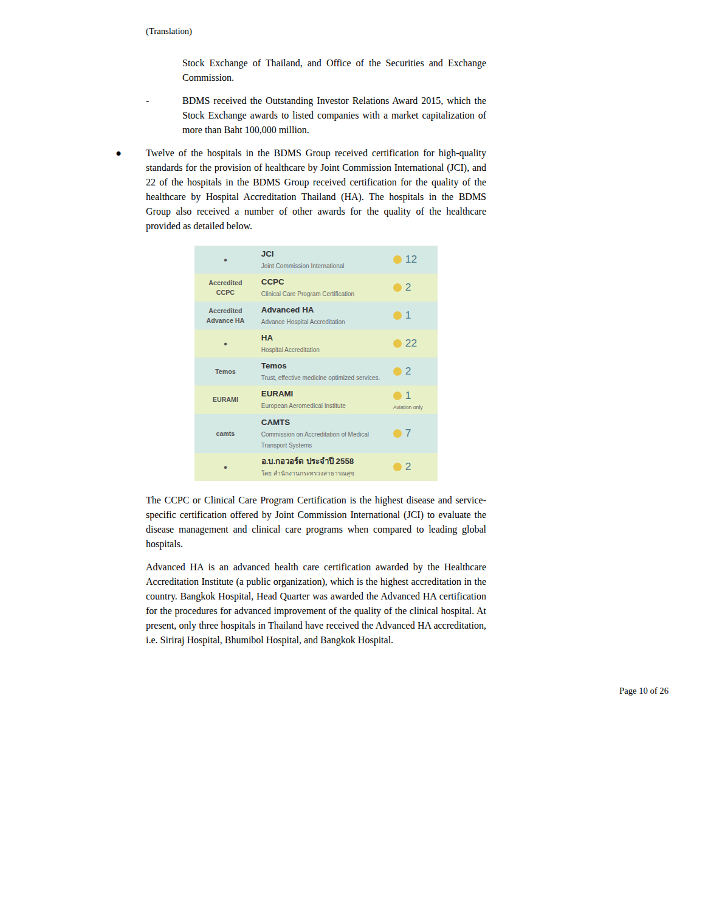(Translation)
Stock Exchange of Thailand, and Office of the Securities and Exchange Commission.
-
BDMS received the Outstanding Investor Relations Award 2015, which the Stock Exchange awards to listed companies with a market capitalization of more than Baht 100,000 million.
●
Twelve of the hospitals in the BDMS Group received certification for high-quality standards for the provision of healthcare by Joint Commission International (JCI), and 22 of the hospitals in the BDMS Group received certification for the quality of the healthcare by Hospital Accreditation Thailand (HA). The hospitals in the BDMS Group also received a number of other awards for the quality of the healthcare provided as detailed below.
| ● | JCI Joint Commission International | 12 |
| Accredited CCPC | CCPC Clinical Care Program Certification | 2 |
| Accredited Advance HA | Advanced HA Advance Hospital Accreditation | 1 |
| ● | HA Hospital Accreditation | 22 |
| Temos | Temos Trust, effective medicine optimized services. | 2 |
| EURAMI | EURAMI European Aeromedical Institute | 1 Aviation only |
| camts | CAMTS Commission on Accreditation of Medical Transport Systems | 7 |
| ● | อ.บ.กอวอร์ด ประจำปี 2558 โดย สำนักงานกระทรวงสาธารณสุข | 2 |
The CCPC or Clinical Care Program Certification is the highest disease and service-specific certification offered by Joint Commission International (JCI) to evaluate the disease management and clinical care programs when compared to leading global hospitals.
Advanced HA is an advanced health care certification awarded by the Healthcare Accreditation Institute (a public organization), which is the highest accreditation in the country. Bangkok Hospital, Head Quarter was awarded the Advanced HA certification for the procedures for advanced improvement of the quality of the clinical hospital. At present, only three hospitals in Thailand have received the Advanced HA accreditation, i.e. Siriraj Hospital, Bhumibol Hospital, and Bangkok Hospital.
Page 10 of 26